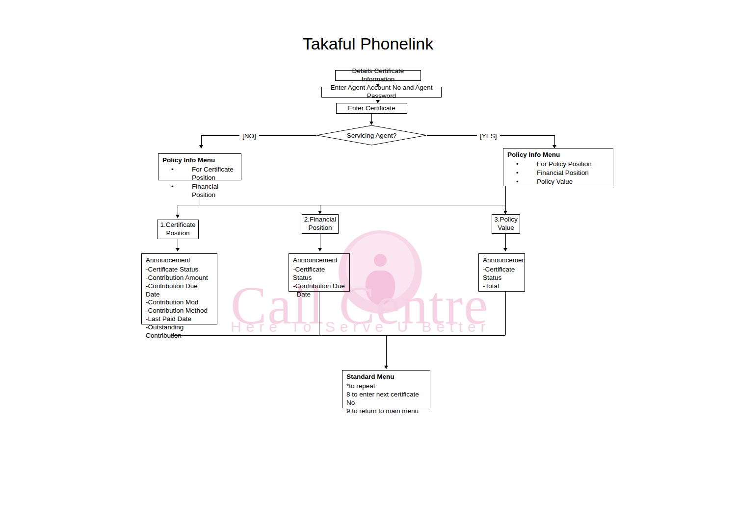Call Centre
Here To Serve U Better
Takaful Phonelink
Details Certificate Information
Enter Agent Account No and Agent Password
Enter Certificate
Servicing Agent?
[NO]
[YES]
Policy Info Menu
For Certificate Position
Financial Position
Policy Info Menu
For Policy Position
Financial Position
Policy Value
1.Certificate
Position
2.Financial
Position
3.Policy
Value
Announcement
-Certificate Status
-Contribution Amount
-Contribution Due Date
-Contribution Mod
-Contribution Method
-Last Paid Date
-Outstanding Contribution
Announcement
-Certificate Status
-Contribution Due
Date
Announcement
-Certificate
Status
-Total Account
Value
Standard Menu
*to repeat
8 to enter next certificate No
9 to return to main menu